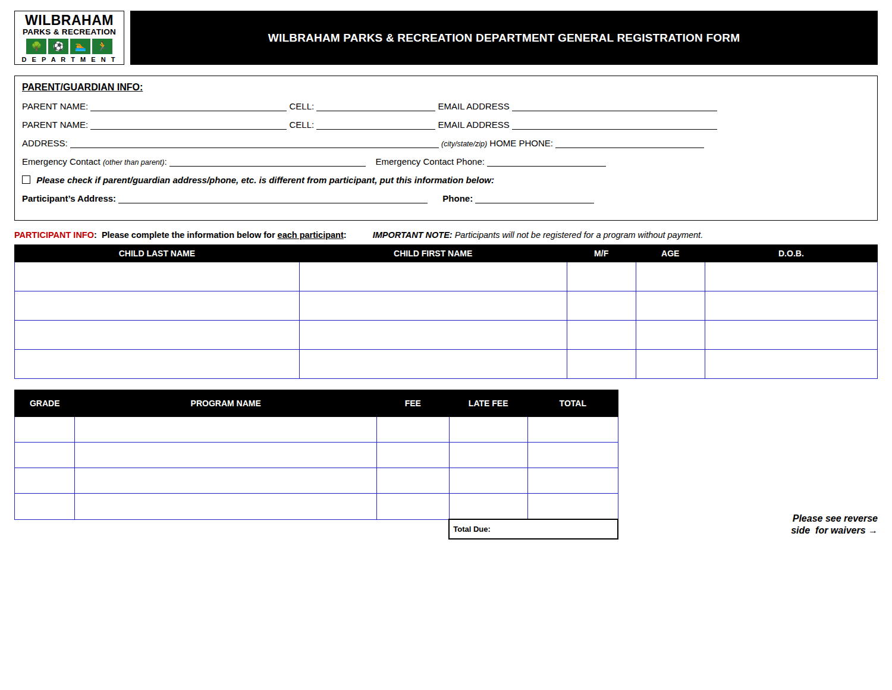WILBRAHAM
PARKS & RECREATION
🌳⚽🏊🏃
D E P A R T M E N T
WILBRAHAM PARKS & RECREATION DEPARTMENT GENERAL REGISTRATION FORM
PARENT/GUARDIAN INFO:
PARENT NAME: CELL: EMAIL ADDRESS
PARENT NAME: CELL: EMAIL ADDRESS
ADDRESS: (city/state/zip) HOME PHONE:
Emergency Contact (other than parent): Emergency Contact Phone:
Please check if parent/guardian address/phone, etc. is different from participant, put this information below:
Participant’s Address: Phone:
PARTICIPANT INFO: Please complete the information below for each participant: IMPORTANT NOTE: Participants will not be registered for a program without payment.
| CHILD LAST NAME | CHILD FIRST NAME | M/F | AGE | D.O.B. |
| --- | --- | --- | --- | --- |
| GRADE | PROGRAM NAME | FEE | LATE FEE | TOTAL |
| --- | --- | --- | --- | --- |
| | | | Total Due: |
Please see reverse
side for waivers →